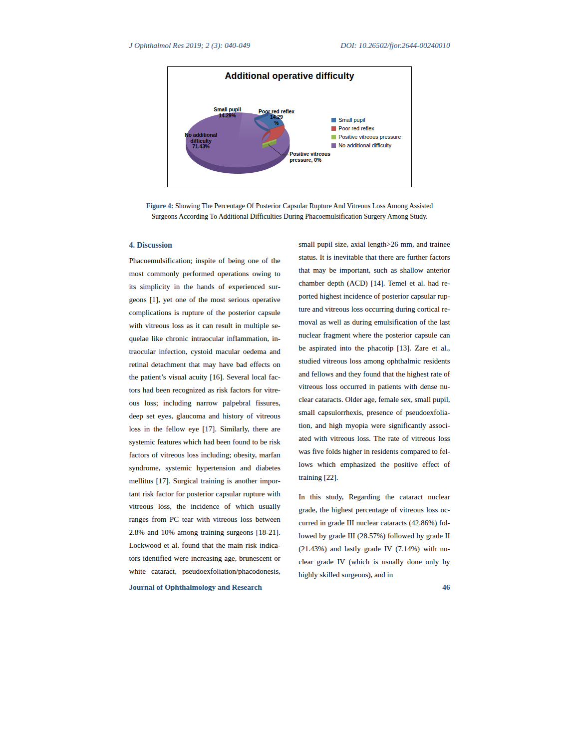J Ophthalmol Res 2019; 2 (3): 040-049
DOI: 10.26502/fjor.2644-00240010
Additional operative difficulty
Small pupil 14.29% Poor red reflex 14.29 % No additional difficulty 71.43% Positive vitreous pressure, 0%
Small pupil
Poor red reflex
Positive vitreous pressure
No additional difficulty
Figure 4: Showing The Percentage Of Posterior Capsular Rupture And Vitreous Loss Among Assisted Surgeons According To Additional Difficulties During Phacoemulsification Surgery Among Study.
4. Discussion
Phacoemulsification; inspite of being one of the most commonly performed operations owing to its simplicity in the hands of experienced surgeons [1], yet one of the most serious operative complications is rupture of the posterior capsule with vitreous loss as it can result in multiple sequelae like chronic intraocular inflammation, intraocular infection, cystoid macular oedema and retinal detachment that may have bad effects on the patient’s visual acuity [16]. Several local factors had been recognized as risk factors for vitreous loss; including narrow palpebral fissures, deep set eyes, glaucoma and history of vitreous loss in the fellow eye [17]. Similarly, there are systemic features which had been found to be risk factors of vitreous loss including; obesity, marfan syndrome, systemic hypertension and diabetes mellitus [17]. Surgical training is another important risk factor for posterior capsular rupture with vitreous loss, the incidence of which usually ranges from PC tear with vitreous loss between 2.8% and 10% among training surgeons [18-21]. Lockwood et al. found that the main risk indicators identified were increasing age, brunescent or white cataract, pseudoexfoliation/phacodonesis, small pupil size, axial length>26 mm, and trainee status. It is inevitable that there are further factors that may be important, such as shallow anterior chamber depth (ACD) [14]. Temel et al. had reported highest incidence of posterior capsular rupture and vitreous loss occurring during cortical removal as well as during emulsification of the last nuclear fragment where the posterior capsule can be aspirated into the phacotip [13]. Zare et al., studied vitreous loss among ophthalmic residents and fellows and they found that the highest rate of vitreous loss occurred in patients with dense nuclear cataracts. Older age, female sex, small pupil, small capsulorrhexis, presence of pseudoexfoliation, and high myopia were significantly associated with vitreous loss. The rate of vitreous loss was five folds higher in residents compared to fellows which emphasized the positive effect of training [22].
In this study, Regarding the cataract nuclear grade, the highest percentage of vitreous loss occurred in grade III nuclear cataracts (42.86%) followed by grade III (28.57%) followed by grade II (21.43%) and lastly grade IV (7.14%) with nuclear grade IV (which is usually done only by highly skilled surgeons), and in
Journal of Ophthalmology and Research
46